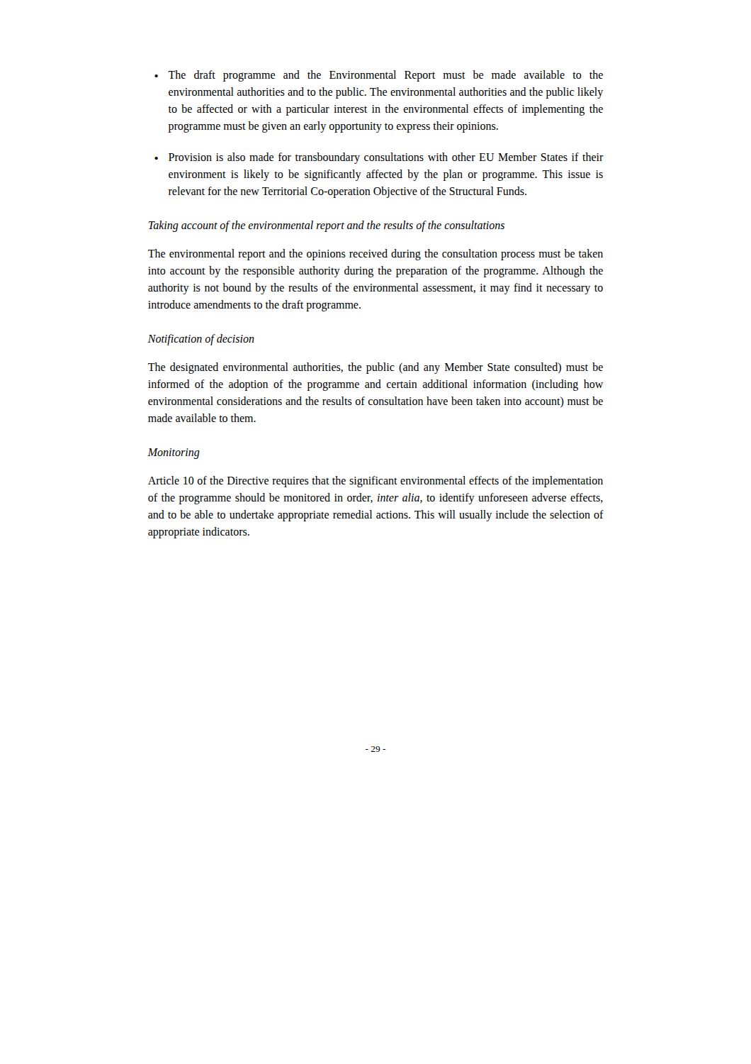The draft programme and the Environmental Report must be made available to the environmental authorities and to the public. The environmental authorities and the public likely to be affected or with a particular interest in the environmental effects of implementing the programme must be given an early opportunity to express their opinions.
Provision is also made for transboundary consultations with other EU Member States if their environment is likely to be significantly affected by the plan or programme. This issue is relevant for the new Territorial Co-operation Objective of the Structural Funds.
Taking account of the environmental report and the results of the consultations
The environmental report and the opinions received during the consultation process must be taken into account by the responsible authority during the preparation of the programme. Although the authority is not bound by the results of the environmental assessment, it may find it necessary to introduce amendments to the draft programme.
Notification of decision
The designated environmental authorities, the public (and any Member State consulted) must be informed of the adoption of the programme and certain additional information (including how environmental considerations and the results of consultation have been taken into account) must be made available to them.
Monitoring
Article 10 of the Directive requires that the significant environmental effects of the implementation of the programme should be monitored in order, inter alia, to identify unforeseen adverse effects, and to be able to undertake appropriate remedial actions. This will usually include the selection of appropriate indicators.
- 29 -